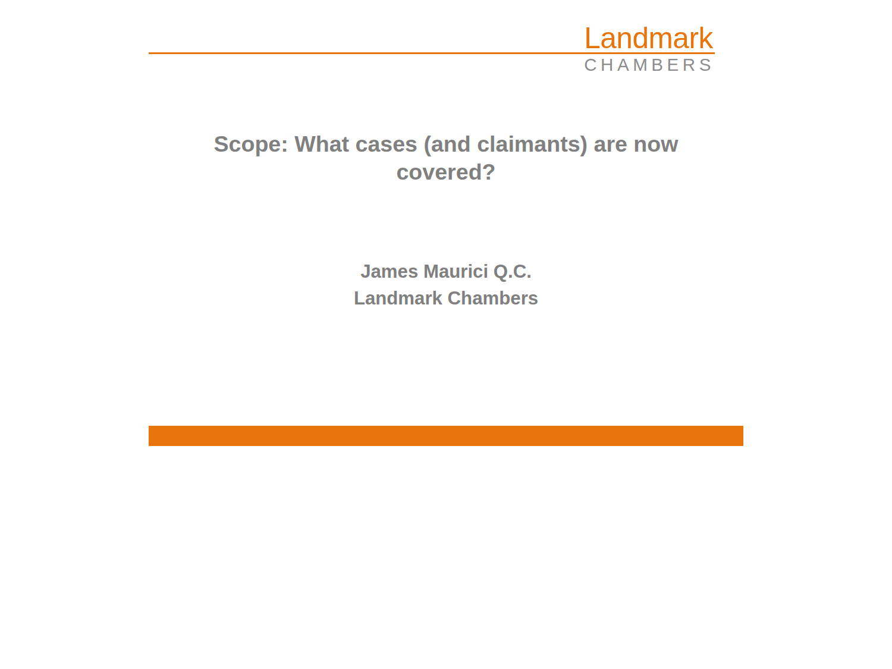Landmark
CHAMBERS
Scope: What cases (and claimants) are now covered?
James Maurici Q.C.
Landmark Chambers